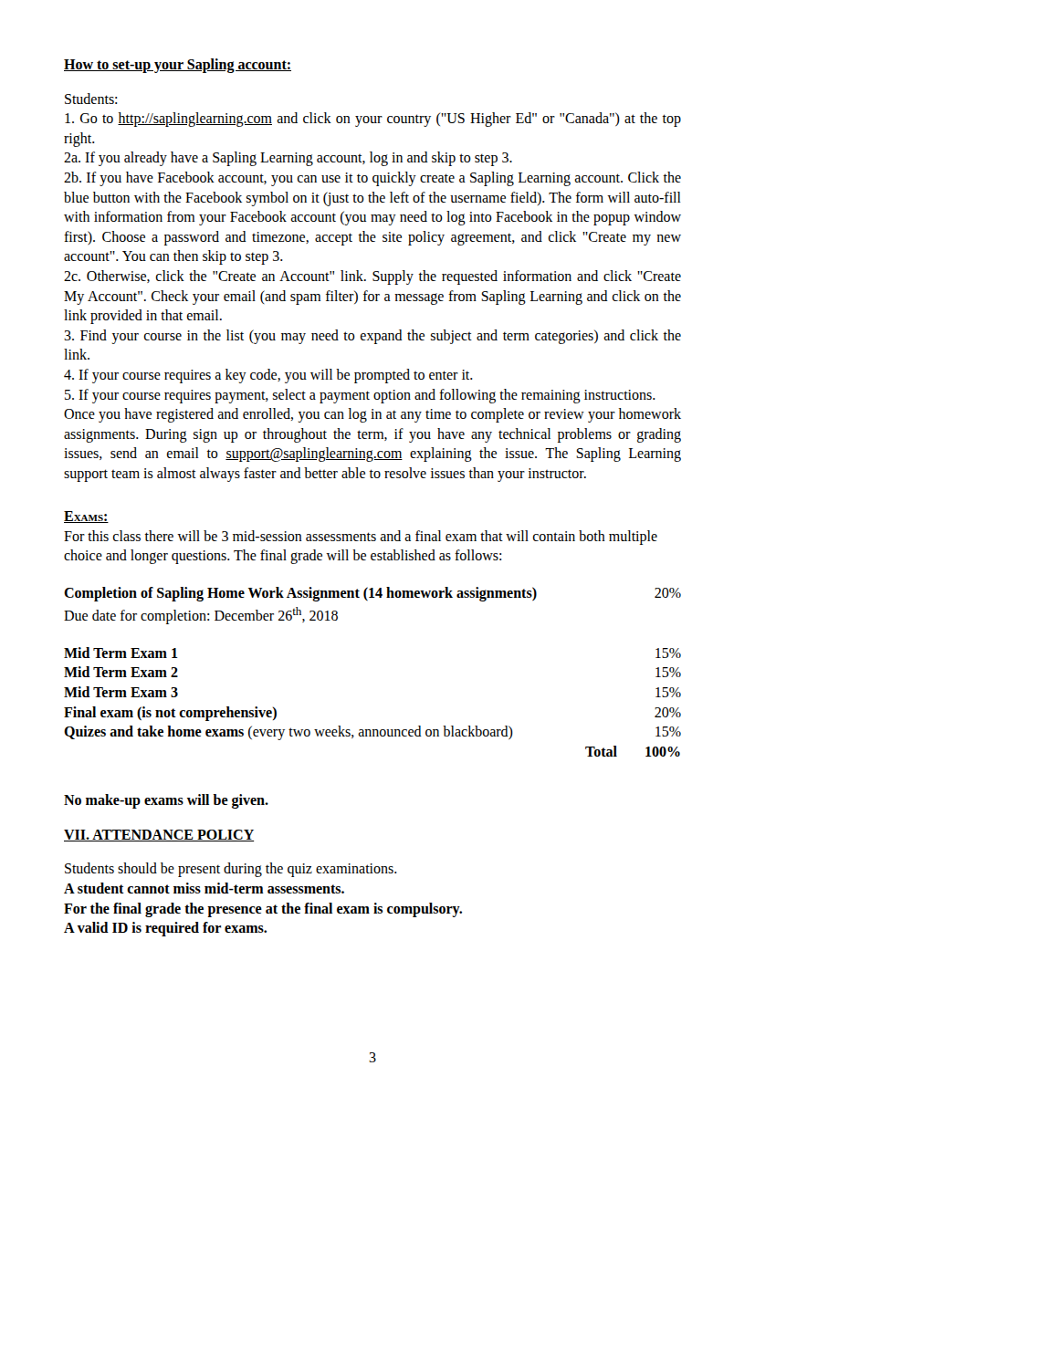How to set-up your Sapling account:
Students:
1. Go to http://saplinglearning.com and click on your country ("US Higher Ed" or "Canada") at the top right.
2a. If you already have a Sapling Learning account, log in and skip to step 3.
2b. If you have Facebook account, you can use it to quickly create a Sapling Learning account. Click the blue button with the Facebook symbol on it (just to the left of the username field). The form will auto-fill with information from your Facebook account (you may need to log into Facebook in the popup window first). Choose a password and timezone, accept the site policy agreement, and click "Create my new account". You can then skip to step 3.
2c. Otherwise, click the "Create an Account" link. Supply the requested information and click "Create My Account". Check your email (and spam filter) for a message from Sapling Learning and click on the link provided in that email.
3. Find your course in the list (you may need to expand the subject and term categories) and click the link.
4. If your course requires a key code, you will be prompted to enter it.
5. If your course requires payment, select a payment option and following the remaining instructions.
Once you have registered and enrolled, you can log in at any time to complete or review your homework assignments. During sign up or throughout the term, if you have any technical problems or grading issues, send an email to support@saplinglearning.com explaining the issue. The Sapling Learning support team is almost always faster and better able to resolve issues than your instructor.
Exams:
For this class there will be 3 mid-session assessments and a final exam that will contain both multiple
choice and longer questions. The final grade will be established as follows:
| Completion of Sapling Home Work Assignment (14 homework assignments) | 20% |
Due date for completion: December 26th, 2018
| Mid Term Exam 1 | 15% |
| Mid Term Exam 2 | 15% |
| Mid Term Exam 3 | 15% |
| Final exam (is not comprehensive) | 20% |
| Quizes and take home exams (every two weeks, announced on blackboard) | 15% |
| Total | 100% |
No make-up exams will be given.
VII. ATTENDANCE POLICY
Students should be present during the quiz examinations.
A student cannot miss mid-term assessments.
For the final grade the presence at the final exam is compulsory.
A valid ID is required for exams.
3